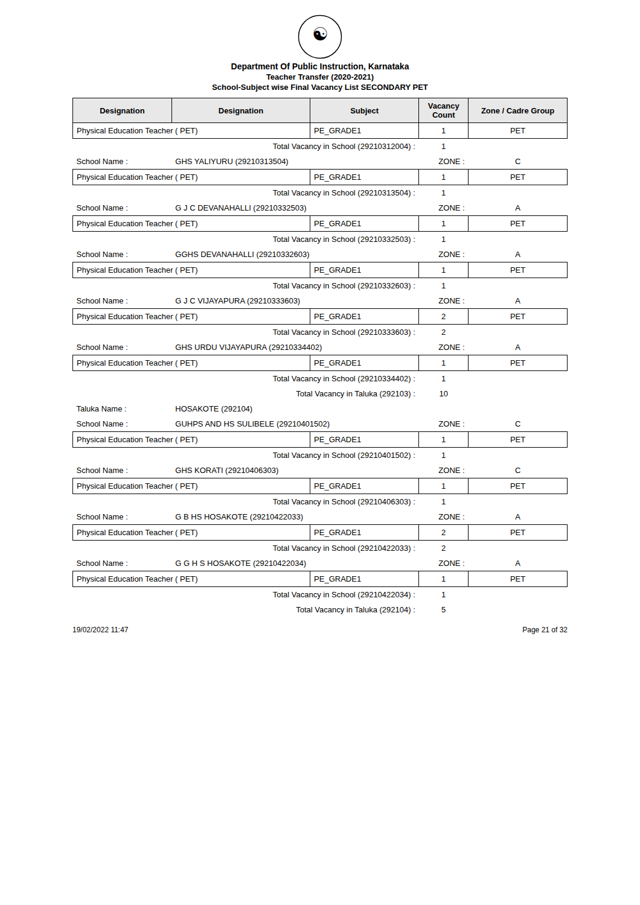Department Of Public Instruction, Karnataka
Teacher Transfer (2020-2021)
School-Subject wise Final Vacancy List SECONDARY PET
| Designation | Designation | Subject | Vacancy Count | Zone / Cadre Group |
| --- | --- | --- | --- | --- |
| Physical Education Teacher ( PET) | PE_GRADE1 | 1 | PET |
| Total Vacancy in School (29210312004) : | 1 | |
| School Name : | GHS YALIYURU (29210313504) | ZONE : | C |
| Physical Education Teacher ( PET) | PE_GRADE1 | 1 | PET |
| Total Vacancy in School (29210313504) : | 1 | |
| School Name : | G J C DEVANAHALLI (29210332503) | ZONE : | A |
| Physical Education Teacher ( PET) | PE_GRADE1 | 1 | PET |
| Total Vacancy in School (29210332503) : | 1 | |
| School Name : | GGHS DEVANAHALLI (29210332603) | ZONE : | A |
| Physical Education Teacher ( PET) | PE_GRADE1 | 1 | PET |
| Total Vacancy in School (29210332603) : | 1 | |
| School Name : | G J C VIJAYAPURA (29210333603) | ZONE : | A |
| Physical Education Teacher ( PET) | PE_GRADE1 | 2 | PET |
| Total Vacancy in School (29210333603) : | 2 | |
| School Name : | GHS URDU VIJAYAPURA (29210334402) | ZONE : | A |
| Physical Education Teacher ( PET) | PE_GRADE1 | 1 | PET |
| Total Vacancy in School (29210334402) : | 1 | |
| Total Vacancy in Taluka (292103) : | 10 | |
| Taluka Name : | HOSAKOTE (292104) |
| School Name : | GUHPS AND HS SULIBELE (29210401502) | ZONE : | C |
| Physical Education Teacher ( PET) | PE_GRADE1 | 1 | PET |
| Total Vacancy in School (29210401502) : | 1 | |
| School Name : | GHS KORATI (29210406303) | ZONE : | C |
| Physical Education Teacher ( PET) | PE_GRADE1 | 1 | PET |
| Total Vacancy in School (29210406303) : | 1 | |
| School Name : | G B HS HOSAKOTE (29210422033) | ZONE : | A |
| Physical Education Teacher ( PET) | PE_GRADE1 | 2 | PET |
| Total Vacancy in School (29210422033) : | 2 | |
| School Name : | G G H S HOSAKOTE (29210422034) | ZONE : | A |
| Physical Education Teacher ( PET) | PE_GRADE1 | 1 | PET |
| Total Vacancy in School (29210422034) : | 1 | |
| Total Vacancy in Taluka (292104) : | 5 | |
19/02/2022 11:47
Page 21 of 32